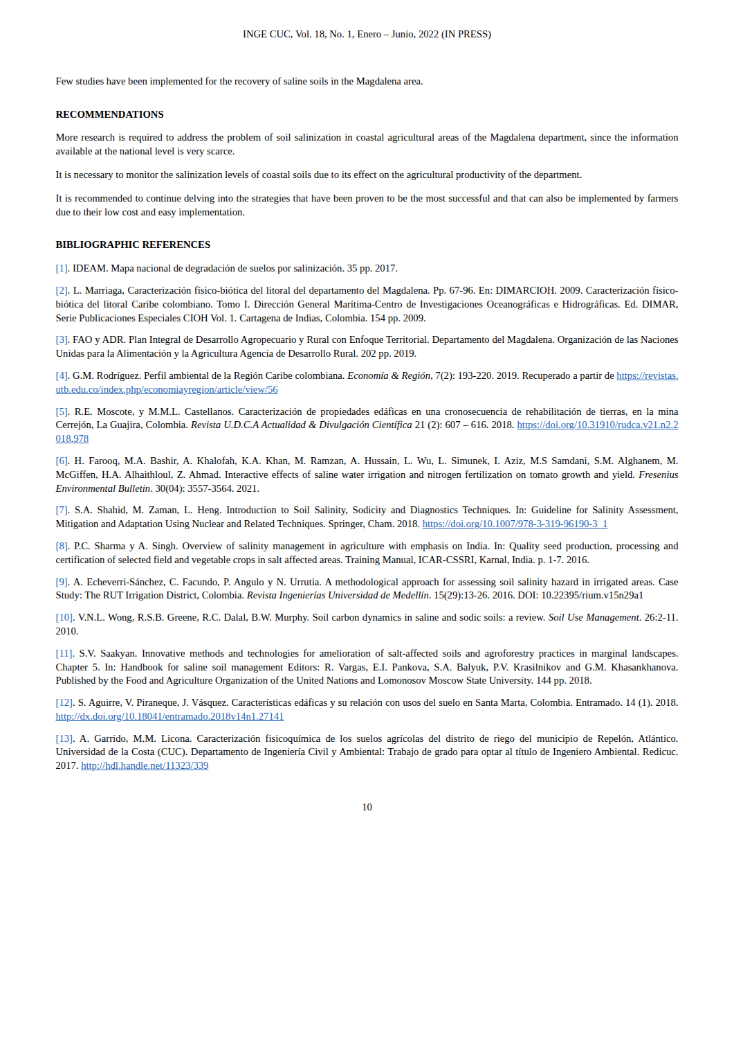INGE CUC, Vol. 18, No. 1, Enero – Junio, 2022 (IN PRESS)
Few studies have been implemented for the recovery of saline soils in the Magdalena area.
RECOMMENDATIONS
More research is required to address the problem of soil salinization in coastal agricultural areas of the Magdalena department, since the information available at the national level is very scarce.
It is necessary to monitor the salinization levels of coastal soils due to its effect on the agricultural productivity of the department.
It is recommended to continue delving into the strategies that have been proven to be the most successful and that can also be implemented by farmers due to their low cost and easy implementation.
BIBLIOGRAPHIC REFERENCES
[1]. IDEAM. Mapa nacional de degradación de suelos por salinización. 35 pp. 2017.
[2]. L. Marriaga, Caracterización físico-biótica del litoral del departamento del Magdalena. Pp. 67-96. En: DIMARCIOH. 2009. Caracterización físico-biótica del litoral Caribe colombiano. Tomo I. Dirección General Marítima-Centro de Investigaciones Oceanográficas e Hidrográficas. Ed. DIMAR, Serie Publicaciones Especiales CIOH Vol. 1. Cartagena de Indias, Colombia. 154 pp. 2009.
[3]. FAO y ADR. Plan Integral de Desarrollo Agropecuario y Rural con Enfoque Territorial. Departamento del Magdalena. Organización de las Naciones Unidas para la Alimentación y la Agricultura Agencia de Desarrollo Rural. 202 pp. 2019.
[4]. G.M. Rodríguez. Perfil ambiental de la Región Caribe colombiana. Economía & Región, 7(2): 193-220. 2019. Recuperado a partir de https://revistas.utb.edu.co/index.php/economiayregion/article/view/56
[5]. R.E. Moscote, y M.M.L. Castellanos. Caracterización de propiedades edáficas en una cronosecuencia de rehabilitación de tierras, en la mina Cerrejón, La Guajira, Colombia. Revista U.D.C.A Actualidad & Divulgación Científica 21 (2): 607 – 616. 2018. https://doi.org/10.31910/rudca.v21.n2.2018.978
[6]. H. Farooq, M.A. Bashir, A. Khalofah, K.A. Khan, M. Ramzan, A. Hussain, L. Wu, L. Simunek, I. Aziz, M.S Samdani, S.M. Alghanem, M. McGiffen, H.A. Alhaithloul, Z. Ahmad. Interactive effects of saline water irrigation and nitrogen fertilization on tomato growth and yield. Fresenius Environmental Bulletin. 30(04): 3557-3564. 2021.
[7]. S.A. Shahid, M. Zaman, L. Heng. Introduction to Soil Salinity, Sodicity and Diagnostics Techniques. In: Guideline for Salinity Assessment, Mitigation and Adaptation Using Nuclear and Related Techniques. Springer, Cham. 2018. https://doi.org/10.1007/978-3-319-96190-3_1
[8]. P.C. Sharma y A. Singh. Overview of salinity management in agriculture with emphasis on India. In: Quality seed production, processing and certification of selected field and vegetable crops in salt affected areas. Training Manual, ICAR-CSSRI, Karnal, India. p. 1-7. 2016.
[9]. A. Echeverri-Sánchez, C. Facundo, P. Angulo y N. Urrutia. A methodological approach for assessing soil salinity hazard in irrigated areas. Case Study: The RUT Irrigation District, Colombia. Revista Ingenierías Universidad de Medellín. 15(29):13-26. 2016. DOI: 10.22395/rium.v15n29a1
[10]. V.N.L. Wong, R.S.B. Greene, R.C. Dalal, B.W. Murphy. Soil carbon dynamics in saline and sodic soils: a review. Soil Use Management. 26:2-11. 2010.
[11]. S.V. Saakyan. Innovative methods and technologies for amelioration of salt-affected soils and agroforestry practices in marginal landscapes. Chapter 5. In: Handbook for saline soil management Editors: R. Vargas, E.I. Pankova, S.A. Balyuk, P.V. Krasilnikov and G.M. Khasankhanova. Published by the Food and Agriculture Organization of the United Nations and Lomonosov Moscow State University. 144 pp. 2018.
[12]. S. Aguirre, V. Piraneque, J. Vásquez. Características edáficas y su relación con usos del suelo en Santa Marta, Colombia. Entramado. 14 (1). 2018. http://dx.doi.org/10.18041/entramado.2018v14n1.27141
[13]. A. Garrido, M.M. Licona. Caracterización fisicoquímica de los suelos agrícolas del distrito de riego del municipio de Repelón, Atlántico. Universidad de la Costa (CUC). Departamento de Ingeniería Civil y Ambiental: Trabajo de grado para optar al título de Ingeniero Ambiental. Redicuc. 2017. http://hdl.handle.net/11323/339
10